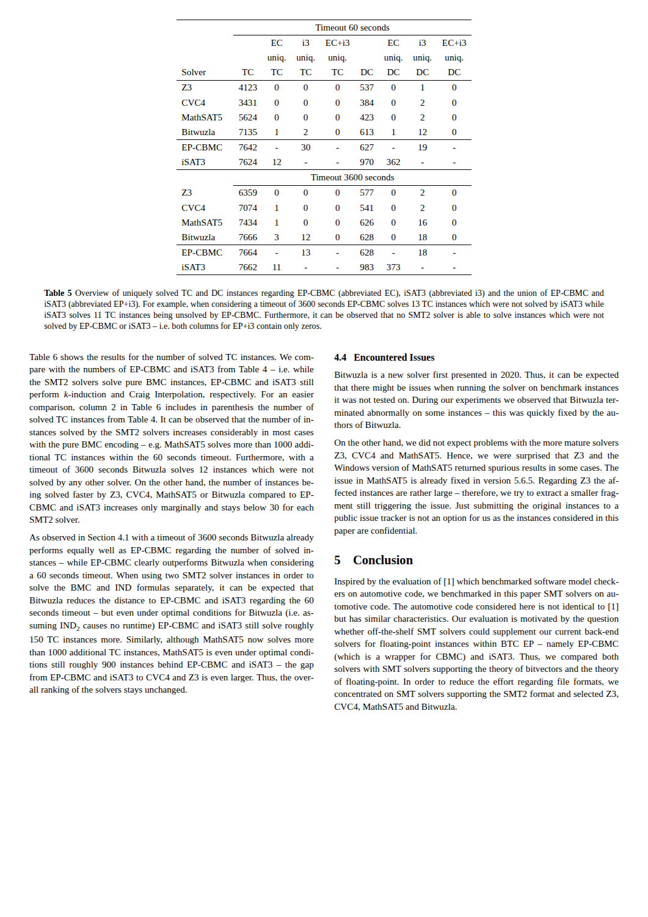| | Timeout 60 seconds |
| | | EC | i3 | EC+i3 | | EC | i3 | EC+i3 |
| | | uniq. | uniq. | uniq. | | uniq. | uniq. | uniq. |
| Solver | TC | TC | TC | TC | DC | DC | DC | DC |
| Z3 | 4123 | 0 | 0 | 0 | 537 | 0 | 1 | 0 |
| CVC4 | 3431 | 0 | 0 | 0 | 384 | 0 | 2 | 0 |
| MathSAT5 | 5624 | 0 | 0 | 0 | 423 | 0 | 2 | 0 |
| Bitwuzla | 7135 | 1 | 2 | 0 | 613 | 1 | 12 | 0 |
| EP-CBMC | 7642 | - | 30 | - | 627 | - | 19 | - |
| iSAT3 | 7624 | 12 | - | - | 970 | 362 | - | - |
| | Timeout 3600 seconds |
| Z3 | 6359 | 0 | 0 | 0 | 577 | 0 | 2 | 0 |
| CVC4 | 7074 | 1 | 0 | 0 | 541 | 0 | 2 | 0 |
| MathSAT5 | 7434 | 1 | 0 | 0 | 626 | 0 | 16 | 0 |
| Bitwuzla | 7666 | 3 | 12 | 0 | 628 | 0 | 18 | 0 |
| EP-CBMC | 7664 | - | 13 | - | 628 | - | 18 | - |
| iSAT3 | 7662 | 11 | - | - | 983 | 373 | - | - |
Table 5 Overview of uniquely solved TC and DC instances regarding EP-CBMC (abbreviated EC), iSAT3 (abbreviated i3) and the union of EP-CBMC and iSAT3 (abbreviated EP+i3). For example, when considering a timeout of 3600 seconds EP-CBMC solves 13 TC instances which were not solved by iSAT3 while iSAT3 solves 11 TC instances being unsolved by EP-CBMC. Furthermore, it can be observed that no SMT2 solver is able to solve instances which were not solved by EP-CBMC or iSAT3 – i.e. both columns for EP+i3 contain only zeros.
Table 6 shows the results for the number of solved TC instances. We compare with the numbers of EP-CBMC and iSAT3 from Table 4 – i.e. while the SMT2 solvers solve pure BMC instances, EP-CBMC and iSAT3 still perform k-induction and Craig Interpolation, respectively. For an easier comparison, column 2 in Table 6 includes in parenthesis the number of solved TC instances from Table 4. It can be observed that the number of instances solved by the SMT2 solvers increases considerably in most cases with the pure BMC encoding – e.g. MathSAT5 solves more than 1000 additional TC instances within the 60 seconds timeout. Furthermore, with a timeout of 3600 seconds Bitwuzla solves 12 instances which were not solved by any other solver. On the other hand, the number of instances being solved faster by Z3, CVC4, MathSAT5 or Bitwuzla compared to EP-CBMC and iSAT3 increases only marginally and stays below 30 for each SMT2 solver.
As observed in Section 4.1 with a timeout of 3600 seconds Bitwuzla already performs equally well as EP-CBMC regarding the number of solved instances – while EP-CBMC clearly outperforms Bitwuzla when considering a 60 seconds timeout. When using two SMT2 solver instances in order to solve the BMC and IND formulas separately, it can be expected that Bitwuzla reduces the distance to EP-CBMC and iSAT3 regarding the 60 seconds timeout – but even under optimal conditions for Bitwuzla (i.e. assuming IND2 causes no runtime) EP-CBMC and iSAT3 still solve roughly 150 TC instances more. Similarly, although MathSAT5 now solves more than 1000 additional TC instances, MathSAT5 is even under optimal conditions still roughly 900 instances behind EP-CBMC and iSAT3 – the gap from EP-CBMC and iSAT3 to CVC4 and Z3 is even larger. Thus, the overall ranking of the solvers stays unchanged.
4.4 Encountered Issues
Bitwuzla is a new solver first presented in 2020. Thus, it can be expected that there might be issues when running the solver on benchmark instances it was not tested on. During our experiments we observed that Bitwuzla terminated abnormally on some instances – this was quickly fixed by the authors of Bitwuzla.
On the other hand, we did not expect problems with the more mature solvers Z3, CVC4 and MathSAT5. Hence, we were surprised that Z3 and the Windows version of MathSAT5 returned spurious results in some cases. The issue in MathSAT5 is already fixed in version 5.6.5. Regarding Z3 the affected instances are rather large – therefore, we try to extract a smaller fragment still triggering the issue. Just submitting the original instances to a public issue tracker is not an option for us as the instances considered in this paper are confidential.
5 Conclusion
Inspired by the evaluation of [1] which benchmarked software model checkers on automotive code, we benchmarked in this paper SMT solvers on automotive code. The automotive code considered here is not identical to [1] but has similar characteristics. Our evaluation is motivated by the question whether off-the-shelf SMT solvers could supplement our current back-end solvers for floating-point instances within BTC EP – namely EP-CBMC (which is a wrapper for CBMC) and iSAT3. Thus, we compared both solvers with SMT solvers supporting the theory of bitvectors and the theory of floating-point. In order to reduce the effort regarding file formats, we concentrated on SMT solvers supporting the SMT2 format and selected Z3, CVC4, MathSAT5 and Bitwuzla.